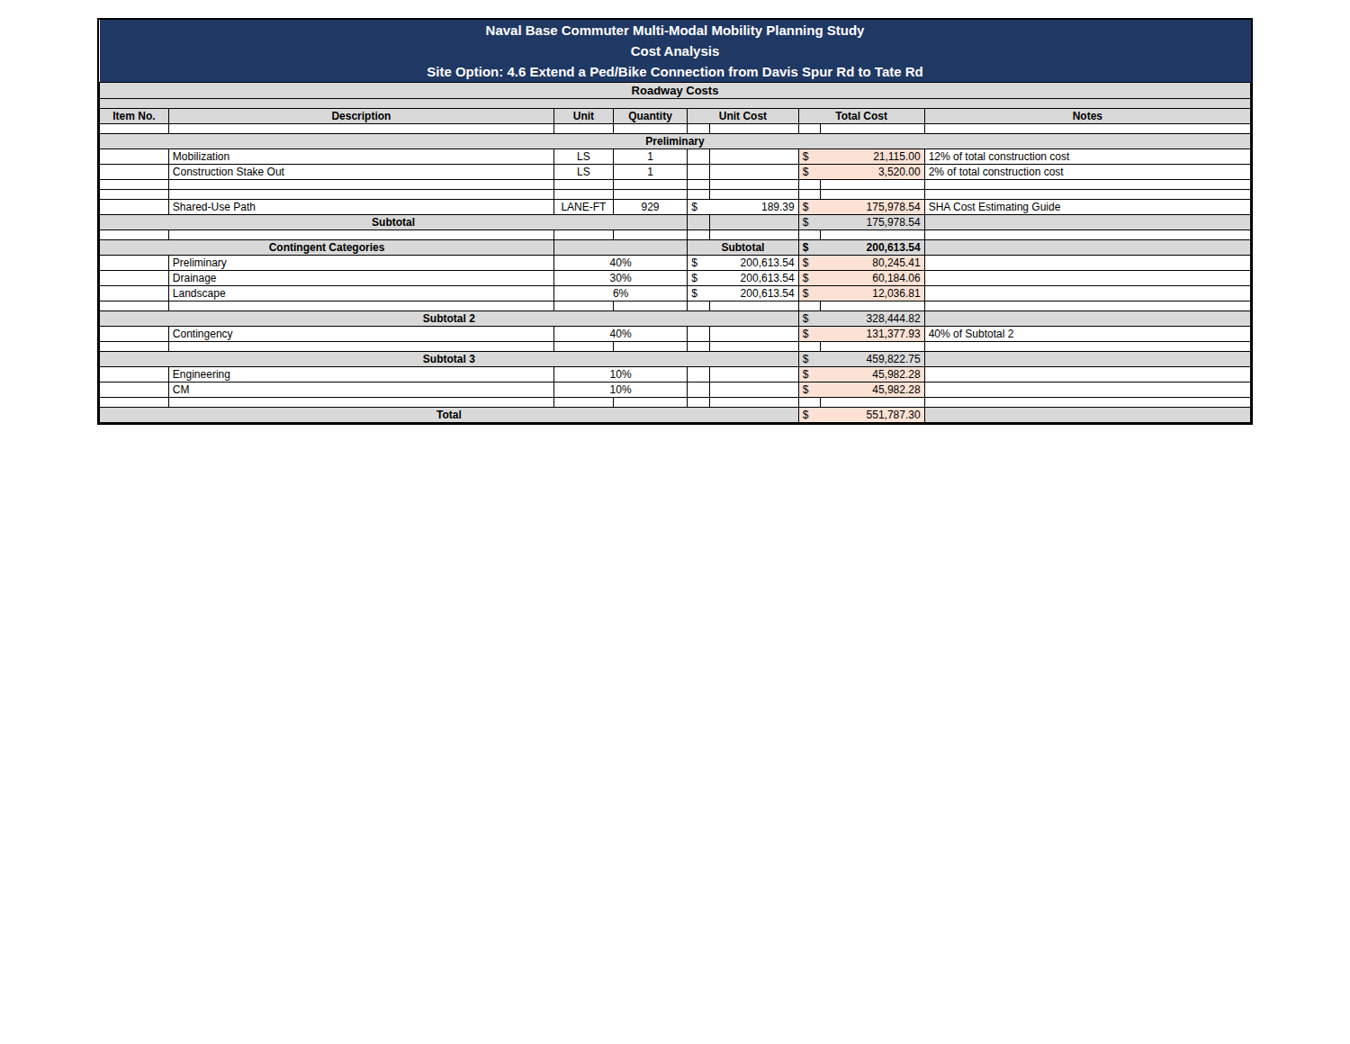| Naval Base Commuter Multi-Modal Mobility Planning Study |
| Cost Analysis |
| Site Option: 4.6 Extend a Ped/Bike Connection from Davis Spur Rd to Tate Rd |
| Roadway Costs |
| Item No. | Description | Unit | Quantity | Unit Cost | Total Cost | Notes |
| Preliminary |
| | Mobilization | LS | 1 | | | $ | 21,115.00 | 12% of total construction cost |
| | Construction Stake Out | LS | 1 | | | $ | 3,520.00 | 2% of total construction cost |
| | Shared-Use Path | LANE-FT | 929 | $ | 189.39 | $ | 175,978.54 | SHA Cost Estimating Guide |
| Subtotal | | | $ | 175,978.54 | |
| Contingent Categories | | Subtotal | $ | 200,613.54 | |
| | Preliminary | 40% | $ | 200,613.54 | $ | 80,245.41 | |
| | Drainage | 30% | $ | 200,613.54 | $ | 60,184.06 | |
| | Landscape | 6% | $ | 200,613.54 | $ | 12,036.81 | |
| Subtotal 2 | $ | 328,444.82 | |
| | Contingency | 40% | | | $ | 131,377.93 | 40% of Subtotal 2 |
| Subtotal 3 | $ | 459,822.75 | |
| | Engineering | 10% | | | $ | 45,982.28 | |
| | CM | 10% | | | $ | 45,982.28 | |
| Total | $ | 551,787.30 | |